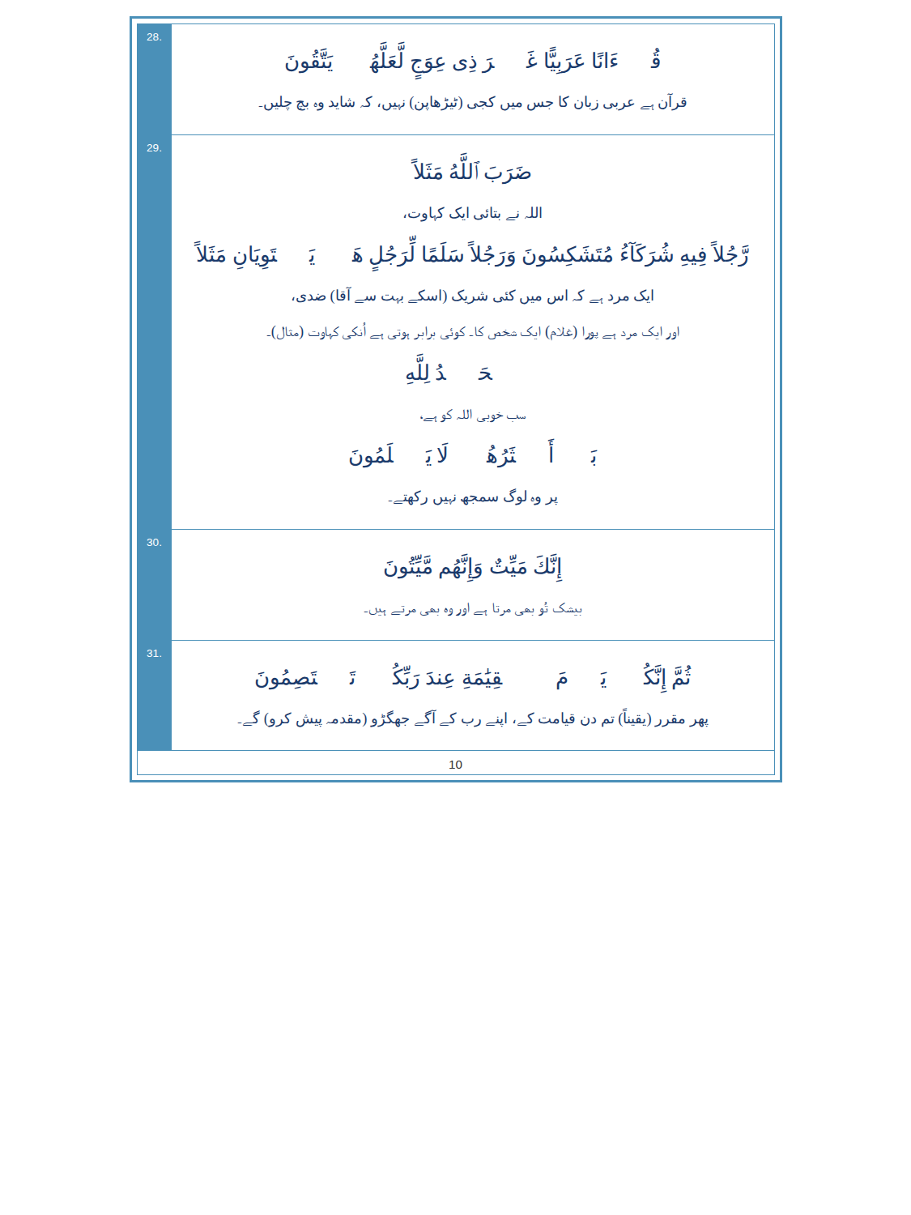| قُرۡءَانًا عَرَبِيًّا غَيۡرَ ذِى عِوَجٍ لَّعَلَّهُمۡ يَتَّقُونَ قرآن ہے عربی زبان کا جس میں کجی (ٹیڑھاپن) نہیں، کہ شاید وہ بچ چلیں۔ | .28 |
| ضَرَبَ ٱللَّهُ مَثَلاً اللہ نے بتائی ایک کہاوت، رَّجُلاً فِيهِ شُرَكَآءُ مُتَشَكِسُونَ وَرَجُلاً سَلَمًا لِّرَجُلٍ هَلۡ يَسۡتَوِيَانِ مَثَلاً ایک مرد ہے کہ اس میں کئی شریک (اسکے بہت سے آقا) ضدی، اور ایک مرد ہے پورا (غلام) ایک شخص کا۔ کوئی برابر ہوتی ہے اُنکی کہاوت (مثال)۔ ٱلۡحَمۡدُ لِلَّهِ سب خوبی اللہ کو ہے، بَلۡ أَكۡثَرُهُمۡ لَا يَعۡلَمُونَ پر وہ لوگ سمجھ نہیں رکھتے۔ | .29 |
| إِنَّكَ مَيِّتٌ وَإِنَّهُم مَّيِّتُونَ بیشک تُو بھی مرتا ہے اور وہ بھی مرتے ہیں۔ | .30 |
| ثُمَّ إِنَّكُمۡ يَوۡمَ ٱلۡقِيَٰمَةِ عِندَ رَبِّكُمۡ تَخۡتَصِمُونَ پھر مقرر (یقیناً) تم دن قیامت کے، اپنے رب کے آگے جھگڑو (مقدمہ پیش کرو) گے۔ | .31 |
10